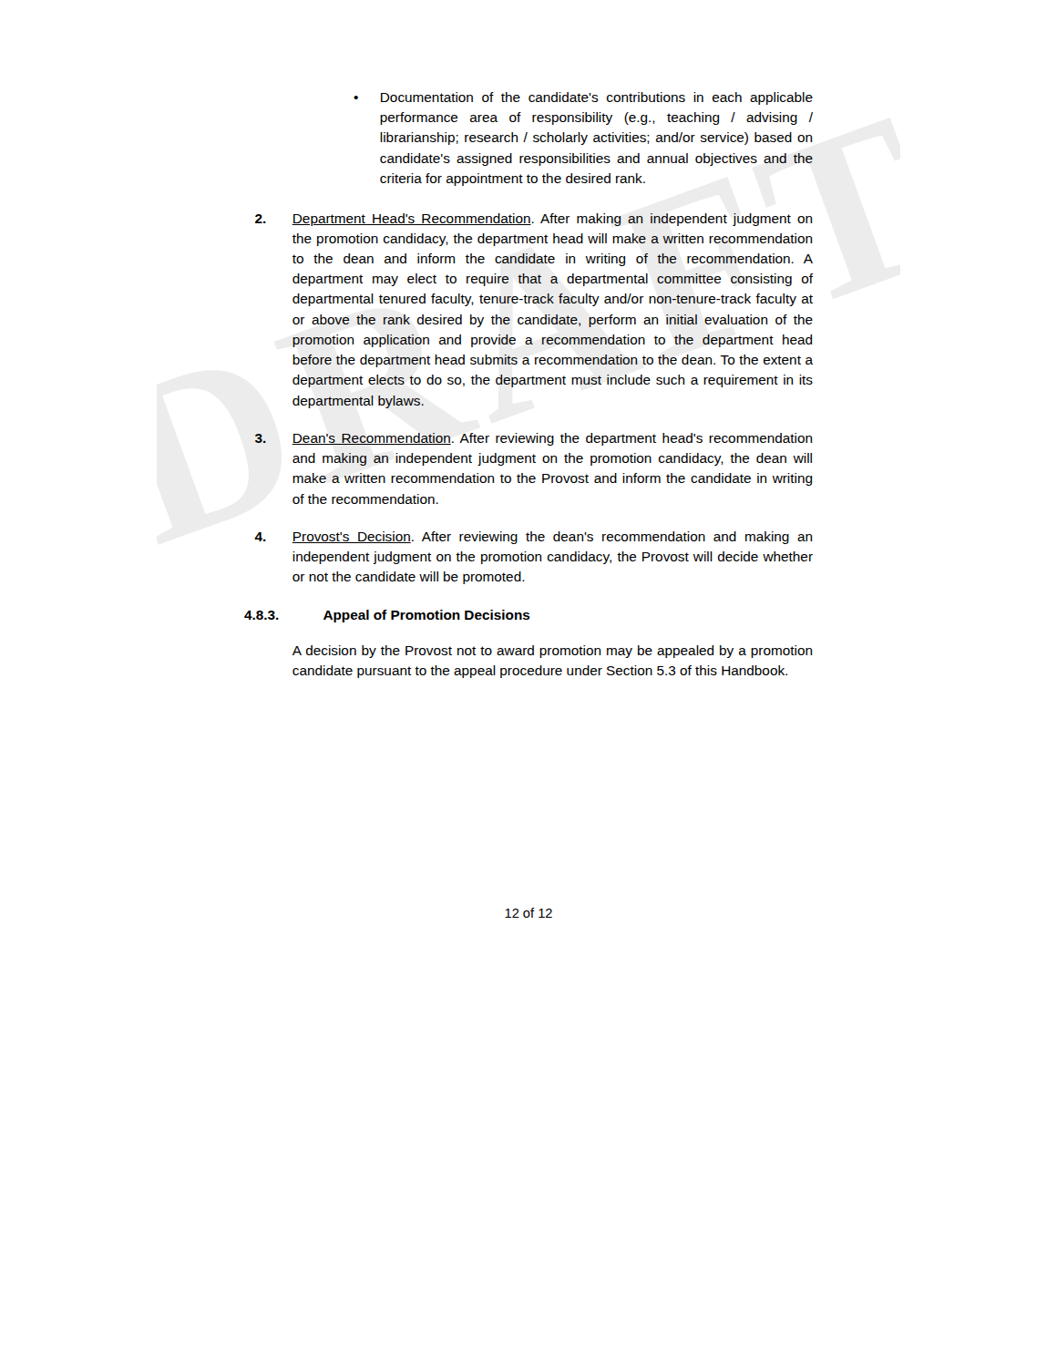DRAFT
•
Documentation of the candidate's contributions in each applicable performance area of responsibility (e.g., teaching / advising / librarianship; research / scholarly activities; and/or service) based on candidate's assigned responsibilities and annual objectives and the criteria for appointment to the desired rank.
2. Department Head's Recommendation. After making an independent judgment on the promotion candidacy, the department head will make a written recommendation to the dean and inform the candidate in writing of the recommendation. A department may elect to require that a departmental committee consisting of departmental tenured faculty, tenure-track faculty and/or non-tenure-track faculty at or above the rank desired by the candidate, perform an initial evaluation of the promotion application and provide a recommendation to the department head before the department head submits a recommendation to the dean. To the extent a department elects to do so, the department must include such a requirement in its departmental bylaws.
3. Dean's Recommendation. After reviewing the department head's recommendation and making an independent judgment on the promotion candidacy, the dean will make a written recommendation to the Provost and inform the candidate in writing of the recommendation.
4. Provost's Decision. After reviewing the dean's recommendation and making an independent judgment on the promotion candidacy, the Provost will decide whether or not the candidate will be promoted.
4.8.3. Appeal of Promotion Decisions
A decision by the Provost not to award promotion may be appealed by a promotion candidate pursuant to the appeal procedure under Section 5.3 of this Handbook.
12 of 12